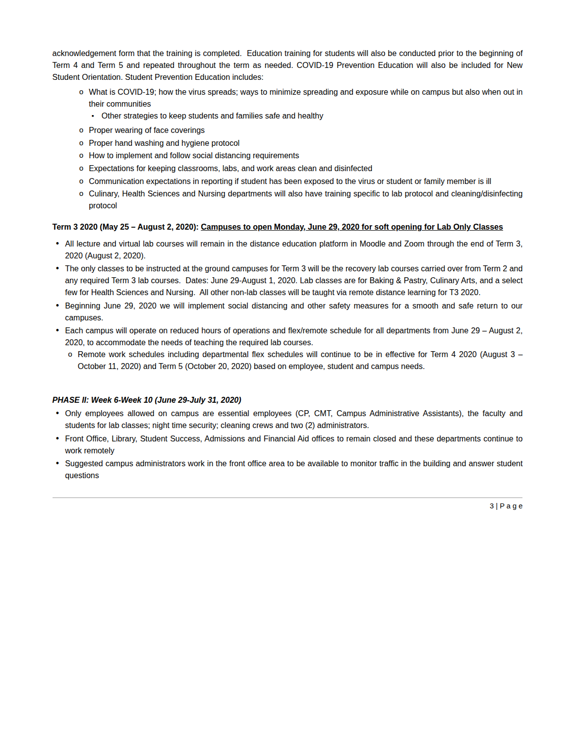acknowledgement form that the training is completed. Education training for students will also be conducted prior to the beginning of Term 4 and Term 5 and repeated throughout the term as needed. COVID-19 Prevention Education will also be included for New Student Orientation. Student Prevention Education includes:
What is COVID-19; how the virus spreads; ways to minimize spreading and exposure while on campus but also when out in their communities
Other strategies to keep students and families safe and healthy
Proper wearing of face coverings
Proper hand washing and hygiene protocol
How to implement and follow social distancing requirements
Expectations for keeping classrooms, labs, and work areas clean and disinfected
Communication expectations in reporting if student has been exposed to the virus or student or family member is ill
Culinary, Health Sciences and Nursing departments will also have training specific to lab protocol and cleaning/disinfecting protocol
Term 3 2020 (May 25 – August 2, 2020): Campuses to open Monday, June 29, 2020 for soft opening for Lab Only Classes
All lecture and virtual lab courses will remain in the distance education platform in Moodle and Zoom through the end of Term 3, 2020 (August 2, 2020).
The only classes to be instructed at the ground campuses for Term 3 will be the recovery lab courses carried over from Term 2 and any required Term 3 lab courses. Dates: June 29-August 1, 2020. Lab classes are for Baking & Pastry, Culinary Arts, and a select few for Health Sciences and Nursing. All other non-lab classes will be taught via remote distance learning for T3 2020.
Beginning June 29, 2020 we will implement social distancing and other safety measures for a smooth and safe return to our campuses.
Each campus will operate on reduced hours of operations and flex/remote schedule for all departments from June 29 – August 2, 2020, to accommodate the needs of teaching the required lab courses.
Remote work schedules including departmental flex schedules will continue to be in effective for Term 4 2020 (August 3 – October 11, 2020) and Term 5 (October 20, 2020) based on employee, student and campus needs.
PHASE II: Week 6-Week 10 (June 29-July 31, 2020)
Only employees allowed on campus are essential employees (CP, CMT, Campus Administrative Assistants), the faculty and students for lab classes; night time security; cleaning crews and two (2) administrators.
Front Office, Library, Student Success, Admissions and Financial Aid offices to remain closed and these departments continue to work remotely
Suggested campus administrators work in the front office area to be available to monitor traffic in the building and answer student questions
3 | P a g e